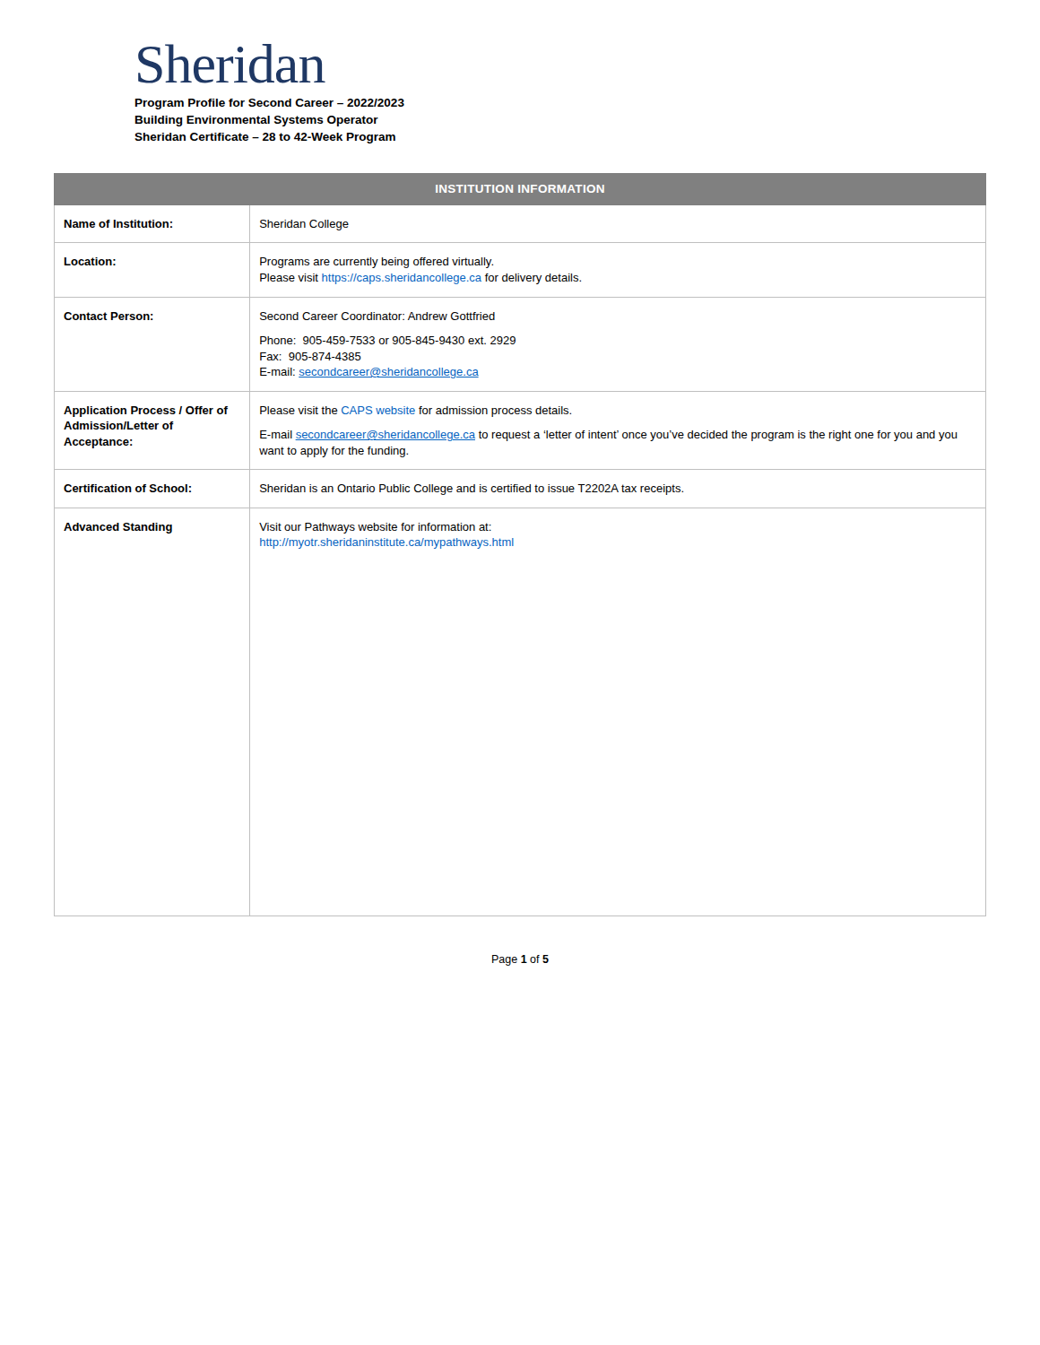Sheridan
Program Profile for Second Career – 2022/2023
Building Environmental Systems Operator
Sheridan Certificate – 28 to 42-Week Program
| INSTITUTION INFORMATION |
| --- |
| Name of Institution: | Sheridan College |
| Location: | Programs are currently being offered virtually. Please visit https://caps.sheridancollege.ca for delivery details. |
| Contact Person: | Second Career Coordinator: Andrew Gottfried Phone: 905-459-7533 or 905-845-9430 ext. 2929 Fax: 905-874-4385 E-mail: secondcareer@sheridancollege.ca |
| Application Process / Offer of Admission/Letter of Acceptance: | Please visit the CAPS website for admission process details. E-mail secondcareer@sheridancollege.ca to request a ‘letter of intent’ once you’ve decided the program is the right one for you and you want to apply for the funding. |
| Certification of School: | Sheridan is an Ontario Public College and is certified to issue T2202A tax receipts. |
| Advanced Standing | Visit our Pathways website for information at: http://myotr.sheridaninstitute.ca/mypathways.html |
Page 1 of 5